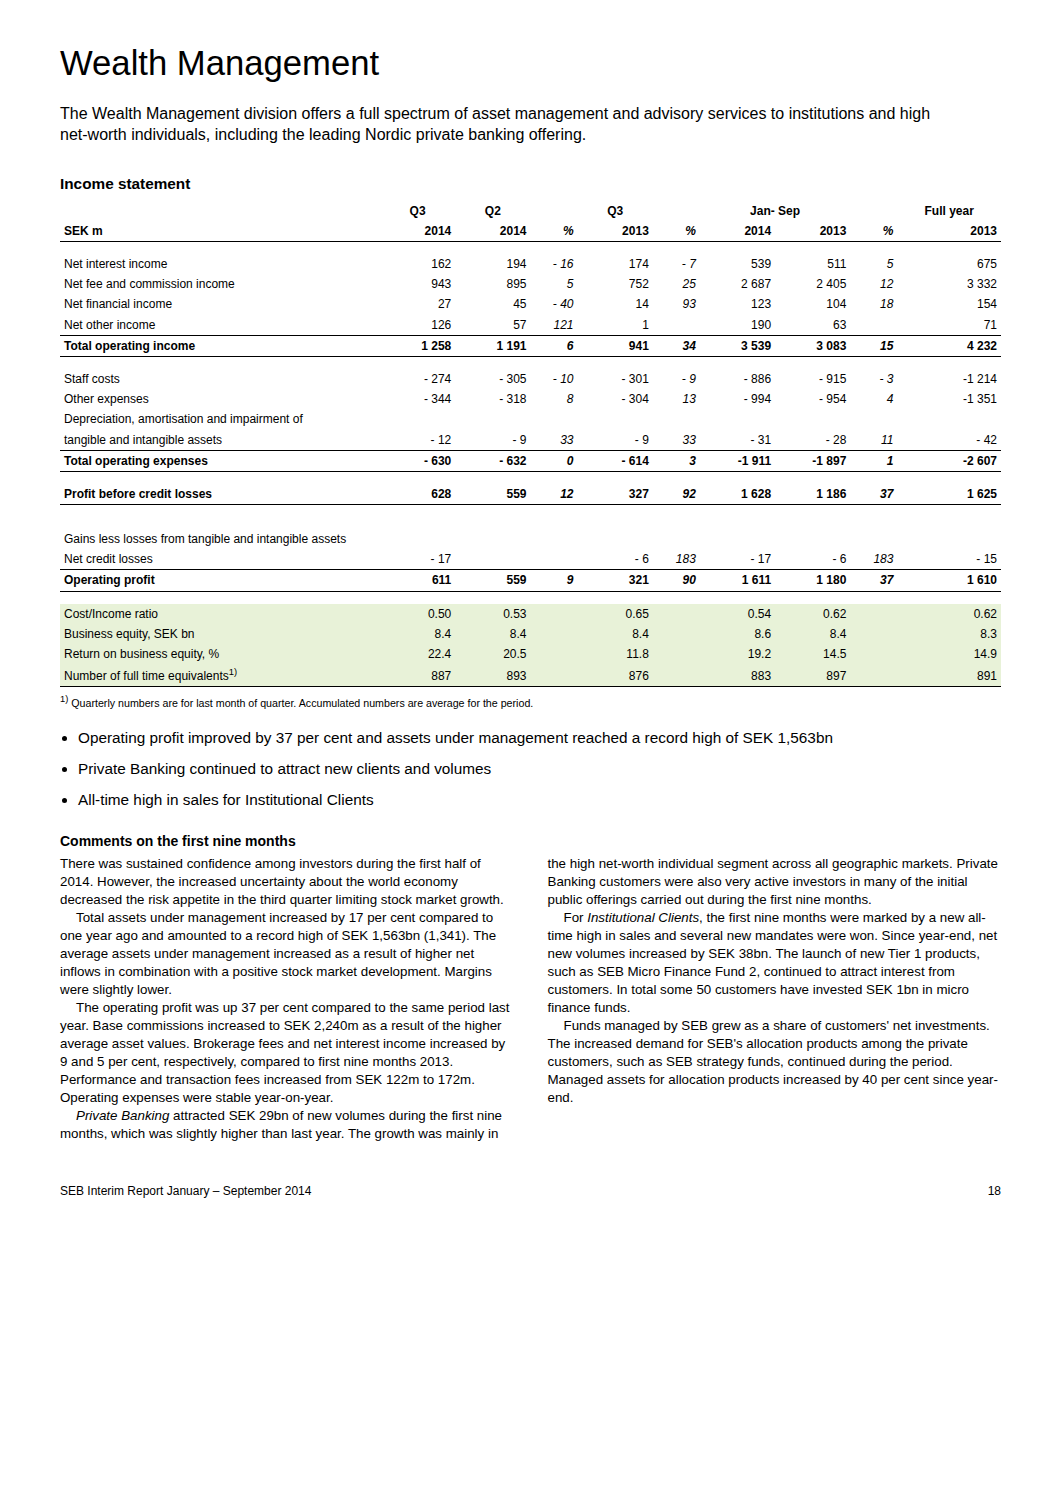Wealth Management
The Wealth Management division offers a full spectrum of asset management and advisory services to institutions and high net-worth individuals, including the leading Nordic private banking offering.
Income statement
| | Q3 | Q2 | | Q3 | | Jan- Sep | | Full year |
| --- | --- | --- | --- | --- | --- | --- | --- | --- |
| SEK m | 2014 | 2014 | % | 2013 | % | 2014 | 2013 | % | 2013 |
| Net interest income | 162 | 194 | - 16 | 174 | - 7 | 539 | 511 | 5 | 675 |
| Net fee and commission income | 943 | 895 | 5 | 752 | 25 | 2 687 | 2 405 | 12 | 3 332 |
| Net financial income | 27 | 45 | - 40 | 14 | 93 | 123 | 104 | 18 | 154 |
| Net other income | 126 | 57 | 121 | 1 | | 190 | 63 | | 71 |
| Total operating income | 1 258 | 1 191 | 6 | 941 | 34 | 3 539 | 3 083 | 15 | 4 232 |
| Staff costs | - 274 | - 305 | - 10 | - 301 | - 9 | - 886 | - 915 | - 3 | -1 214 |
| Other expenses | - 344 | - 318 | 8 | - 304 | 13 | - 994 | - 954 | 4 | -1 351 |
| Depreciation, amortisation and impairment of | | | | | | | | | |
| tangible and intangible assets | - 12 | - 9 | 33 | - 9 | 33 | - 31 | - 28 | 11 | - 42 |
| Total operating expenses | - 630 | - 632 | 0 | - 614 | 3 | -1 911 | -1 897 | 1 | -2 607 |
| Profit before credit losses | 628 | 559 | 12 | 327 | 92 | 1 628 | 1 186 | 37 | 1 625 |
| Gains less losses from tangible and intangible assets | | | | | | | | | |
| Net credit losses | - 17 | | | - 6 | 183 | - 17 | - 6 | 183 | - 15 |
| Operating profit | 611 | 559 | 9 | 321 | 90 | 1 611 | 1 180 | 37 | 1 610 |
| Cost/Income ratio | 0.50 | 0.53 | | 0.65 | | 0.54 | 0.62 | | 0.62 |
| Business equity, SEK bn | 8.4 | 8.4 | | 8.4 | | 8.6 | 8.4 | | 8.3 |
| Return on business equity, % | 22.4 | 20.5 | | 11.8 | | 19.2 | 14.5 | | 14.9 |
| Number of full time equivalents 1) | 887 | 893 | | 876 | | 883 | 897 | | 891 |
1) Quarterly numbers are for last month of quarter. Accumulated numbers are average for the period.
Operating profit improved by 37 per cent and assets under management reached a record high of SEK 1,563bn
Private Banking continued to attract new clients and volumes
All-time high in sales for Institutional Clients
Comments on the first nine months
There was sustained confidence among investors during the first half of 2014. However, the increased uncertainty about the world economy decreased the risk appetite in the third quarter limiting stock market growth.
Total assets under management increased by 17 per cent compared to one year ago and amounted to a record high of SEK 1,563bn (1,341). The average assets under management increased as a result of higher net inflows in combination with a positive stock market development. Margins were slightly lower.
The operating profit was up 37 per cent compared to the same period last year. Base commissions increased to SEK 2,240m as a result of the higher average asset values. Brokerage fees and net interest income increased by 9 and 5 per cent, respectively, compared to first nine months 2013. Performance and transaction fees increased from SEK 122m to 172m. Operating expenses were stable year-on-year.
Private Banking attracted SEK 29bn of new volumes during the first nine months, which was slightly higher than last year. The growth was mainly in the high net-worth individual segment across all geographic markets. Private Banking customers were also very active investors in many of the initial public offerings carried out during the first nine months.
For Institutional Clients, the first nine months were marked by a new all-time high in sales and several new mandates were won. Since year-end, net new volumes increased by SEK 38bn. The launch of new Tier 1 products, such as SEB Micro Finance Fund 2, continued to attract interest from customers. In total some 50 customers have invested SEK 1bn in micro finance funds.
Funds managed by SEB grew as a share of customers' net investments. The increased demand for SEB's allocation products among the private customers, such as SEB strategy funds, continued during the period. Managed assets for allocation products increased by 40 per cent since year-end.
SEB Interim Report January – September 2014 18